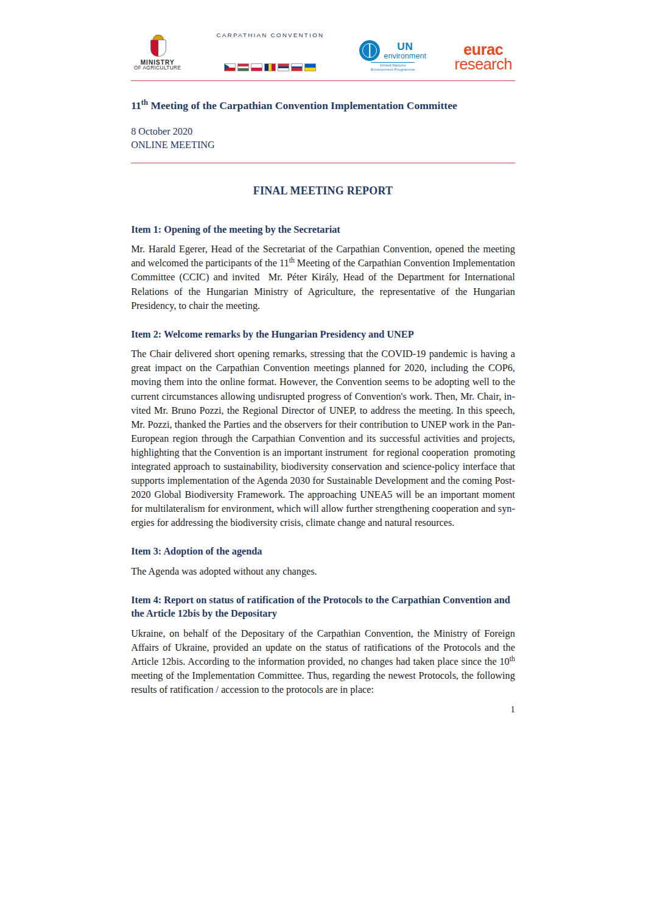MINISTRY OF AGRICULTURE
CARPATHIAN CONVENTION
UN
environment
United Nations
Environment Programme
eurac
research
11th Meeting of the Carpathian Convention Implementation Committee
8 October 2020
ONLINE MEETING
FINAL MEETING REPORT
Item 1: Opening of the meeting by the Secretariat
Mr. Harald Egerer, Head of the Secretariat of the Carpathian Convention, opened the meeting and welcomed the participants of the 11th Meeting of the Carpathian Convention Implementation Committee (CCIC) and invited Mr. Péter Király, Head of the Department for International Relations of the Hungarian Ministry of Agriculture, the representative of the Hungarian Presidency, to chair the meeting.
Item 2: Welcome remarks by the Hungarian Presidency and UNEP
The Chair delivered short opening remarks, stressing that the COVID-19 pandemic is having a great impact on the Carpathian Convention meetings planned for 2020, including the COP6, moving them into the online format. However, the Convention seems to be adopting well to the current circumstances allowing undisrupted progress of Convention's work. Then, Mr. Chair, invited Mr. Bruno Pozzi, the Regional Director of UNEP, to address the meeting. In this speech, Mr. Pozzi, thanked the Parties and the observers for their contribution to UNEP work in the Pan-European region through the Carpathian Convention and its successful activities and projects, highlighting that the Convention is an important instrument for regional cooperation promoting integrated approach to sustainability, biodiversity conservation and science-policy interface that supports implementation of the Agenda 2030 for Sustainable Development and the coming Post-2020 Global Biodiversity Framework. The approaching UNEA5 will be an important moment for multilateralism for environment, which will allow further strengthening cooperation and synergies for addressing the biodiversity crisis, climate change and natural resources.
Item 3: Adoption of the agenda
The Agenda was adopted without any changes.
Item 4: Report on status of ratification of the Protocols to the Carpathian Convention and the Article 12bis by the Depositary
Ukraine, on behalf of the Depositary of the Carpathian Convention, the Ministry of Foreign Affairs of Ukraine, provided an update on the status of ratifications of the Protocols and the Article 12bis. According to the information provided, no changes had taken place since the 10th meeting of the Implementation Committee. Thus, regarding the newest Protocols, the following results of ratification / accession to the protocols are in place:
1